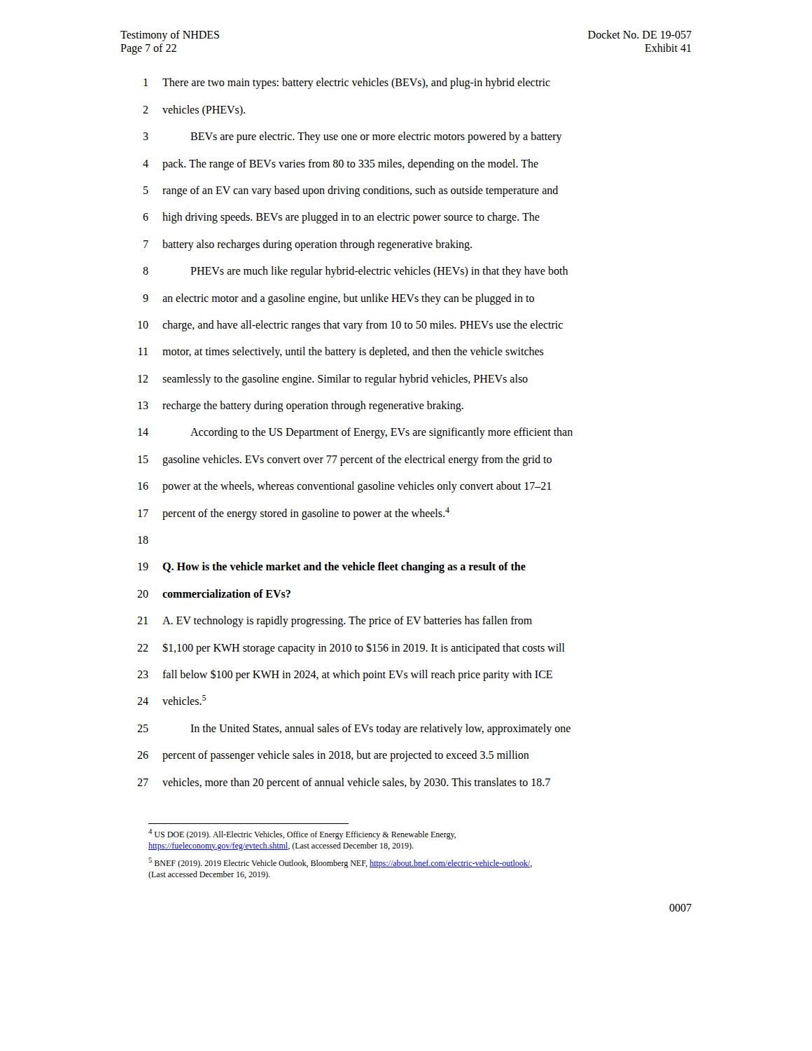Testimony of NHDES
Page 7 of 22
Docket No. DE 19-057
Exhibit 41
1
There are two main types: battery electric vehicles (BEVs), and plug-in hybrid electric
2
vehicles (PHEVs).
3
BEVs are pure electric. They use one or more electric motors powered by a battery
4
pack. The range of BEVs varies from 80 to 335 miles, depending on the model. The
5
range of an EV can vary based upon driving conditions, such as outside temperature and
6
high driving speeds. BEVs are plugged in to an electric power source to charge. The
7
battery also recharges during operation through regenerative braking.
8
PHEVs are much like regular hybrid-electric vehicles (HEVs) in that they have both
9
an electric motor and a gasoline engine, but unlike HEVs they can be plugged in to
10
charge, and have all-electric ranges that vary from 10 to 50 miles. PHEVs use the electric
11
motor, at times selectively, until the battery is depleted, and then the vehicle switches
12
seamlessly to the gasoline engine. Similar to regular hybrid vehicles, PHEVs also
13
recharge the battery during operation through regenerative braking.
14
According to the US Department of Energy, EVs are significantly more efficient than
15
gasoline vehicles. EVs convert over 77 percent of the electrical energy from the grid to
16
power at the wheels, whereas conventional gasoline vehicles only convert about 17–21
17
percent of the energy stored in gasoline to power at the wheels.4
18
19
Q. How is the vehicle market and the vehicle fleet changing as a result of the
20
commercialization of EVs?
21
A. EV technology is rapidly progressing. The price of EV batteries has fallen from
22
$1,100 per KWH storage capacity in 2010 to $156 in 2019. It is anticipated that costs will
23
fall below $100 per KWH in 2024, at which point EVs will reach price parity with ICE
24
vehicles.5
25
In the United States, annual sales of EVs today are relatively low, approximately one
26
percent of passenger vehicle sales in 2018, but are projected to exceed 3.5 million
27
vehicles, more than 20 percent of annual vehicle sales, by 2030. This translates to 18.7
4 US DOE (2019). All-Electric Vehicles, Office of Energy Efficiency & Renewable Energy,
https://fueleconomy.gov/feg/evtech.shtml, (Last accessed December 18, 2019).
5 BNEF (2019). 2019 Electric Vehicle Outlook, Bloomberg NEF, https://about.bnef.com/electric-vehicle-outlook/,
(Last accessed December 16, 2019).
0007